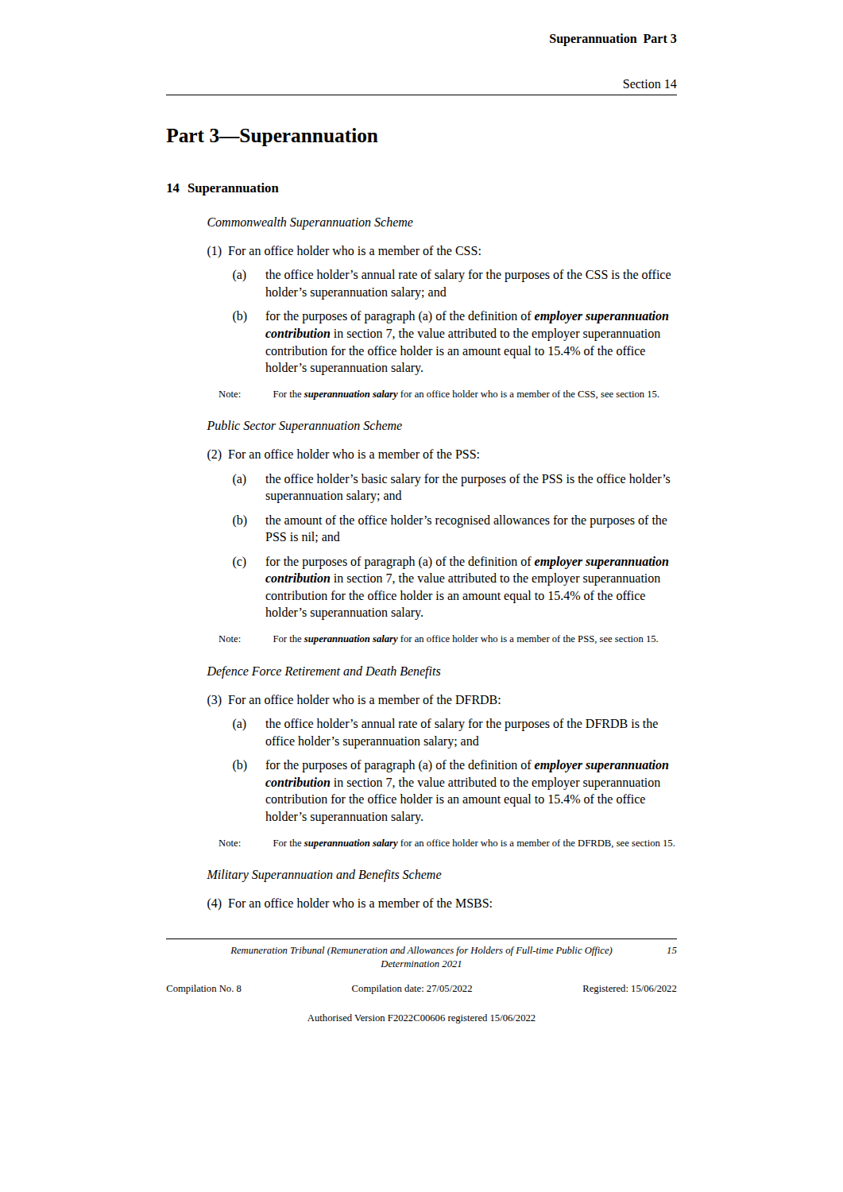Superannuation Part 3
Section 14
Part 3—Superannuation
14 Superannuation
Commonwealth Superannuation Scheme
(1) For an office holder who is a member of the CSS:
(a) the office holder’s annual rate of salary for the purposes of the CSS is the office holder’s superannuation salary; and
(b) for the purposes of paragraph (a) of the definition of employer superannuation contribution in section 7, the value attributed to the employer superannuation contribution for the office holder is an amount equal to 15.4% of the office holder’s superannuation salary.
Note:
For the superannuation salary for an office holder who is a member of the CSS, see section 15.
Public Sector Superannuation Scheme
(2) For an office holder who is a member of the PSS:
(a) the office holder’s basic salary for the purposes of the PSS is the office holder’s superannuation salary; and
(b) the amount of the office holder’s recognised allowances for the purposes of the PSS is nil; and
(c) for the purposes of paragraph (a) of the definition of employer superannuation contribution in section 7, the value attributed to the employer superannuation contribution for the office holder is an amount equal to 15.4% of the office holder’s superannuation salary.
Note:
For the superannuation salary for an office holder who is a member of the PSS, see section 15.
Defence Force Retirement and Death Benefits
(3) For an office holder who is a member of the DFRDB:
(a) the office holder’s annual rate of salary for the purposes of the DFRDB is the office holder’s superannuation salary; and
(b) for the purposes of paragraph (a) of the definition of employer superannuation contribution in section 7, the value attributed to the employer superannuation contribution for the office holder is an amount equal to 15.4% of the office holder’s superannuation salary.
Note:
For the superannuation salary for an office holder who is a member of the DFRDB, see section 15.
Military Superannuation and Benefits Scheme
(4) For an office holder who is a member of the MSBS:
Remuneration Tribunal (Remuneration and Allowances for Holders of Full-time Public Office) Determination 2021
15
Compilation No. 8 Compilation date: 27/05/2022 Registered: 15/06/2022
Authorised Version F2022C00606 registered 15/06/2022